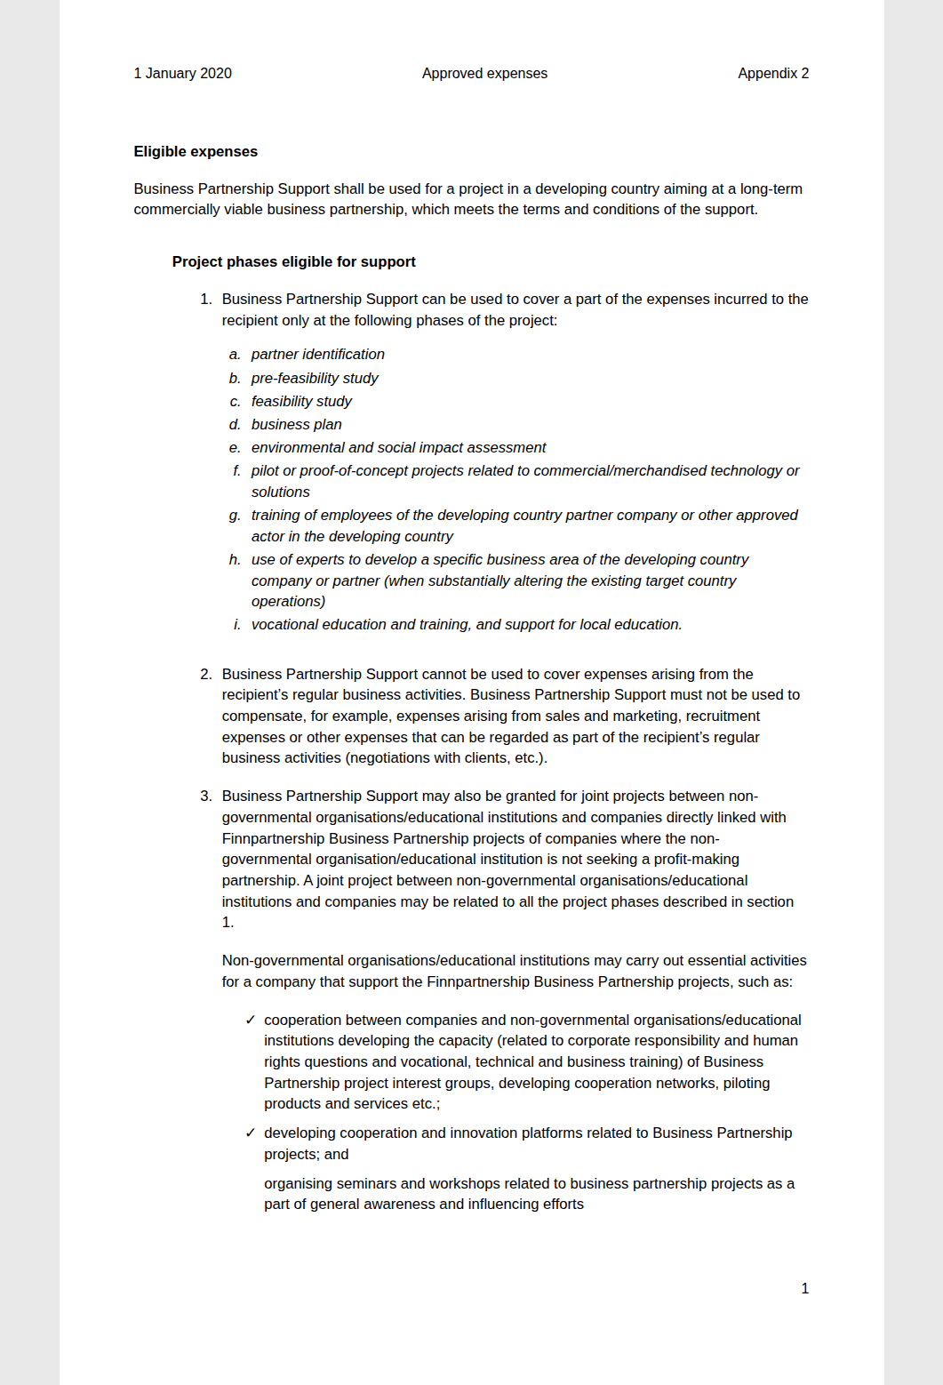1 January 2020 Approved expenses Appendix 2
Eligible expenses
Business Partnership Support shall be used for a project in a developing country aiming at a long-term commercially viable business partnership, which meets the terms and conditions of the support.
Project phases eligible for support
Business Partnership Support can be used to cover a part of the expenses incurred to the recipient only at the following phases of the project:
partner identification
pre-feasibility study
feasibility study
business plan
environmental and social impact assessment
pilot or proof-of-concept projects related to commercial/merchandised technology or solutions
training of employees of the developing country partner company or other approved actor in the developing country
use of experts to develop a specific business area of the developing country company or partner (when substantially altering the existing target country operations)
vocational education and training, and support for local education.
Business Partnership Support cannot be used to cover expenses arising from the recipient’s regular business activities. Business Partnership Support must not be used to compensate, for example, expenses arising from sales and marketing, recruitment expenses or other expenses that can be regarded as part of the recipient’s regular business activities (negotiations with clients, etc.).
Business Partnership Support may also be granted for joint projects between non-governmental organisations/educational institutions and companies directly linked with Finnpartnership Business Partnership projects of companies where the non-governmental organisation/educational institution is not seeking a profit-making partnership. A joint project between non-governmental organisations/educational institutions and companies may be related to all the project phases described in section 1.
Non-governmental organisations/educational institutions may carry out essential activities for a company that support the Finnpartnership Business Partnership projects, such as:
cooperation between companies and non-governmental organisations/educational institutions developing the capacity (related to corporate responsibility and human rights questions and vocational, technical and business training) of Business Partnership project interest groups, developing cooperation networks, piloting products and services etc.;
developing cooperation and innovation platforms related to Business Partnership projects; and
organising seminars and workshops related to business partnership projects as a part of general awareness and influencing efforts
1